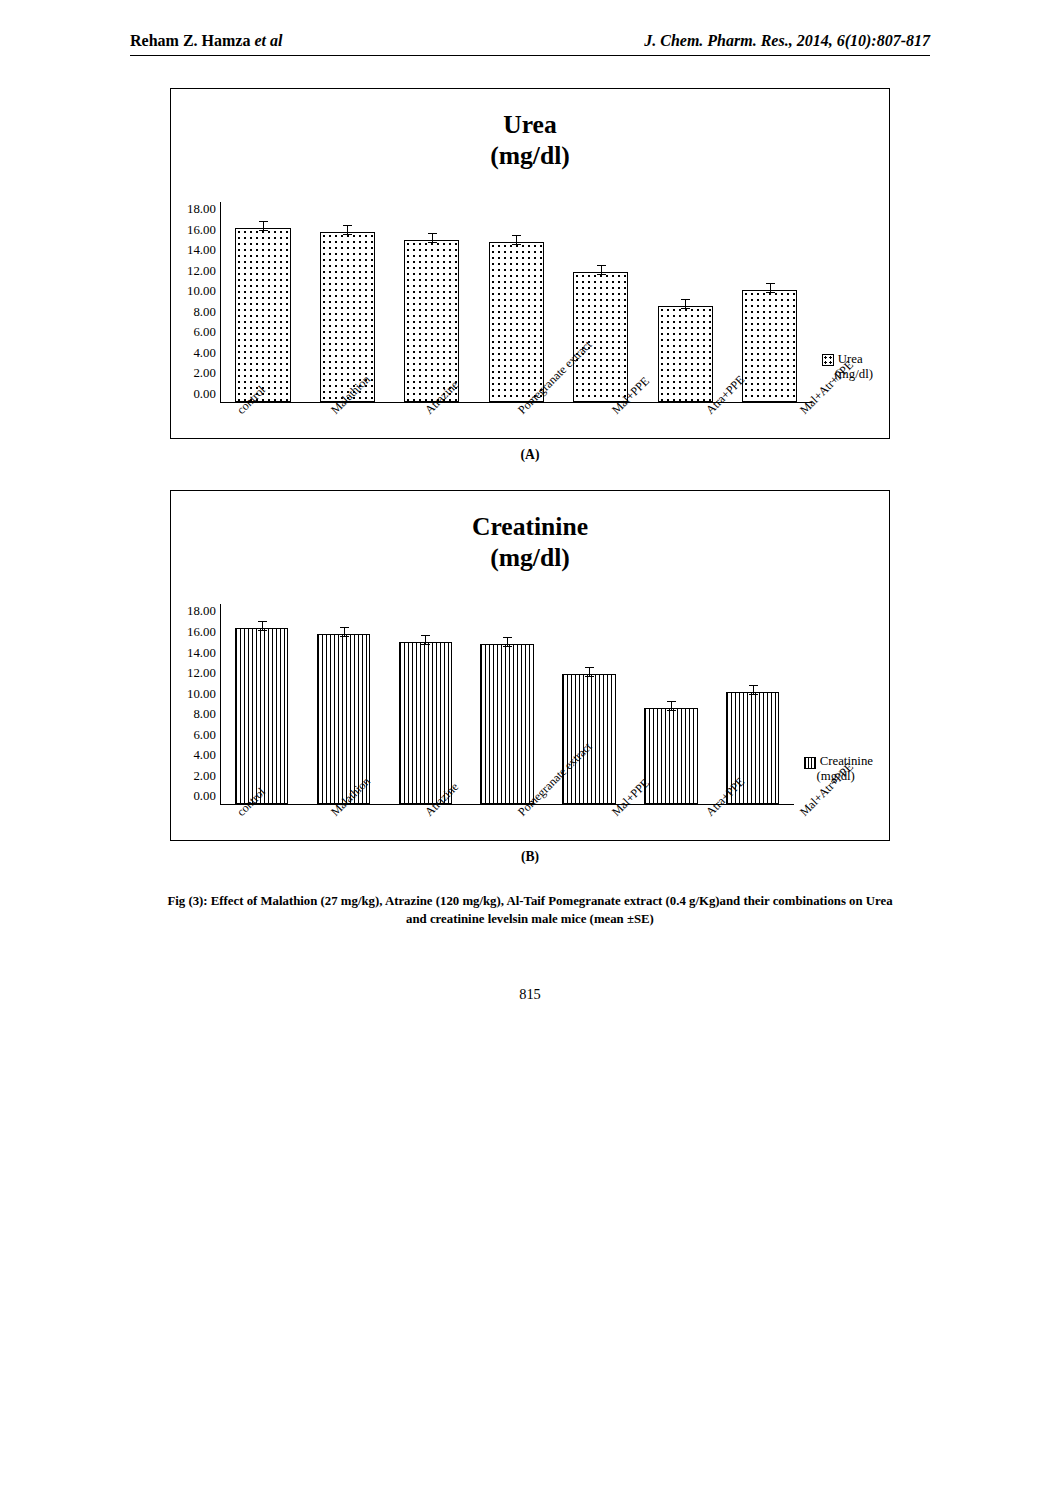Reham Z. Hamza et al J. Chem. Pharm. Res., 2014, 6(10):807-817
Urea
(mg/dl)
18.0016.0014.0012.0010.008.006.004.002.000.00
Urea
(mg/dl)
control Malathion Atrazine Pomegranate extract Mal+PPE Atra+PPE Mal+Atr+PPE
(A)
Creatinine
(mg/dl)
18.0016.0014.0012.0010.008.006.004.002.000.00
Creatinine
(mg/dl)
control Malathion Atrazine Pomegranate extract Mal+PPE Atra+PPE Mal+Atr+PPE
(B)
Fig (3): Effect of Malathion (27 mg/kg), Atrazine (120 mg/kg), Al-Taif Pomegranate extract (0.4 g/Kg)and their combinations on Urea and creatinine levelsin male mice (mean ±SE)
815